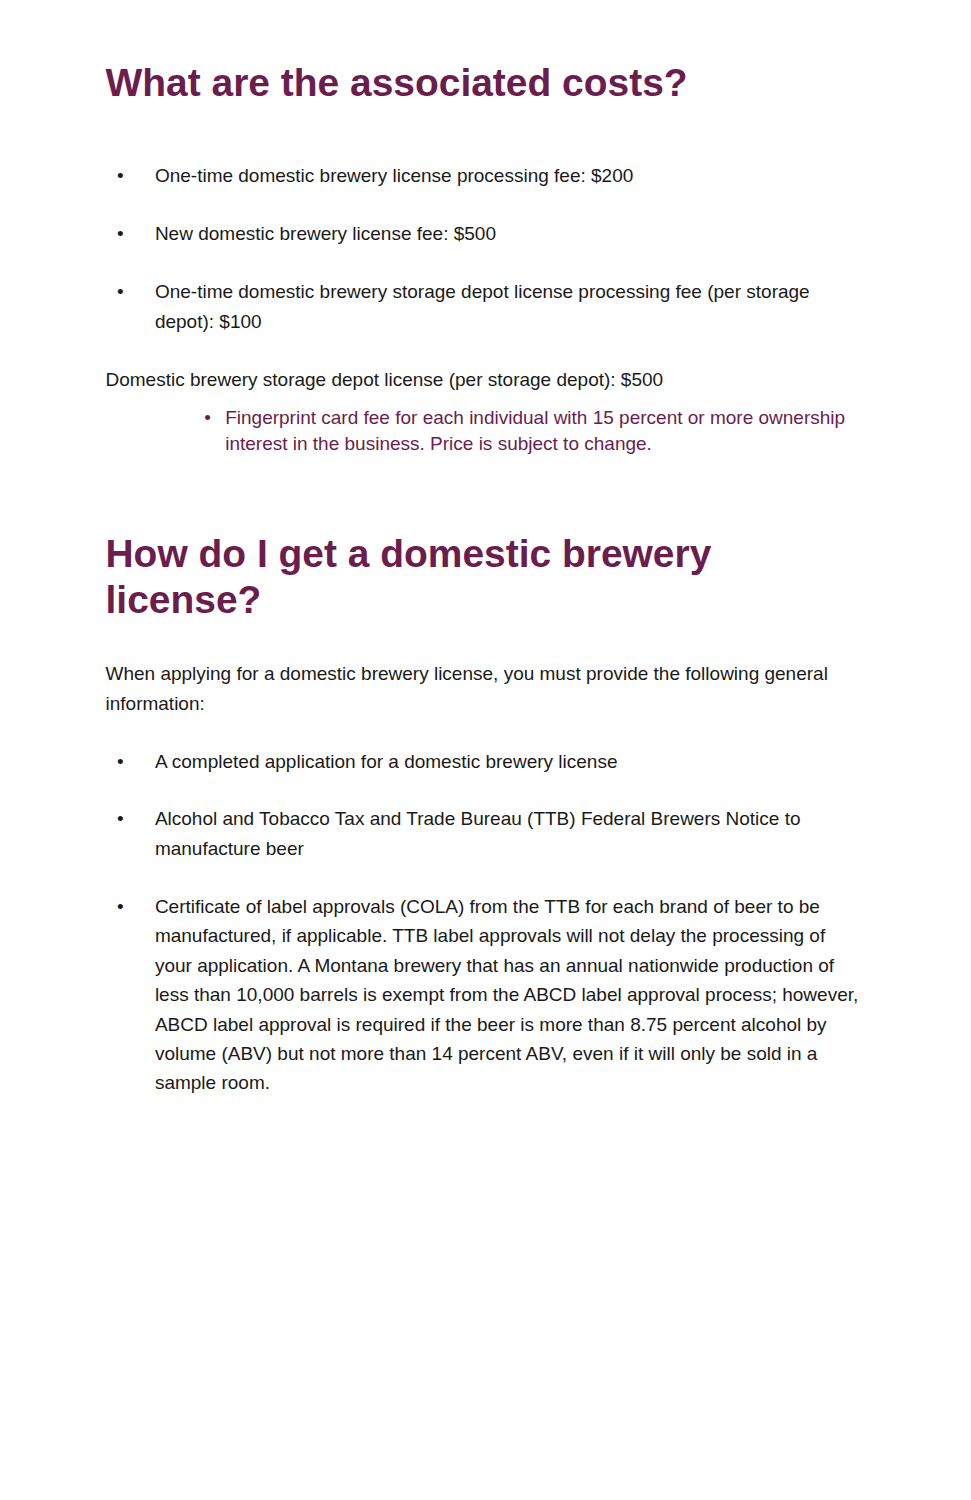What are the associated costs?
One-time domestic brewery license processing fee: $200
New domestic brewery license fee: $500
One-time domestic brewery storage depot license processing fee (per storage depot): $100
Domestic brewery storage depot license (per storage depot): $500
Fingerprint card fee for each individual with 15 percent or more ownership interest in the business. Price is subject to change.
How do I get a domestic brewery license?
When applying for a domestic brewery license, you must provide the following general information:
A completed application for a domestic brewery license
Alcohol and Tobacco Tax and Trade Bureau (TTB) Federal Brewers Notice to manufacture beer
Certificate of label approvals (COLA) from the TTB for each brand of beer to be manufactured, if applicable. TTB label approvals will not delay the processing of your application. A Montana brewery that has an annual nationwide production of less than 10,000 barrels is exempt from the ABCD label approval process; however, ABCD label approval is required if the beer is more than 8.75 percent alcohol by volume (ABV) but not more than 14 percent ABV, even if it will only be sold in a sample room.